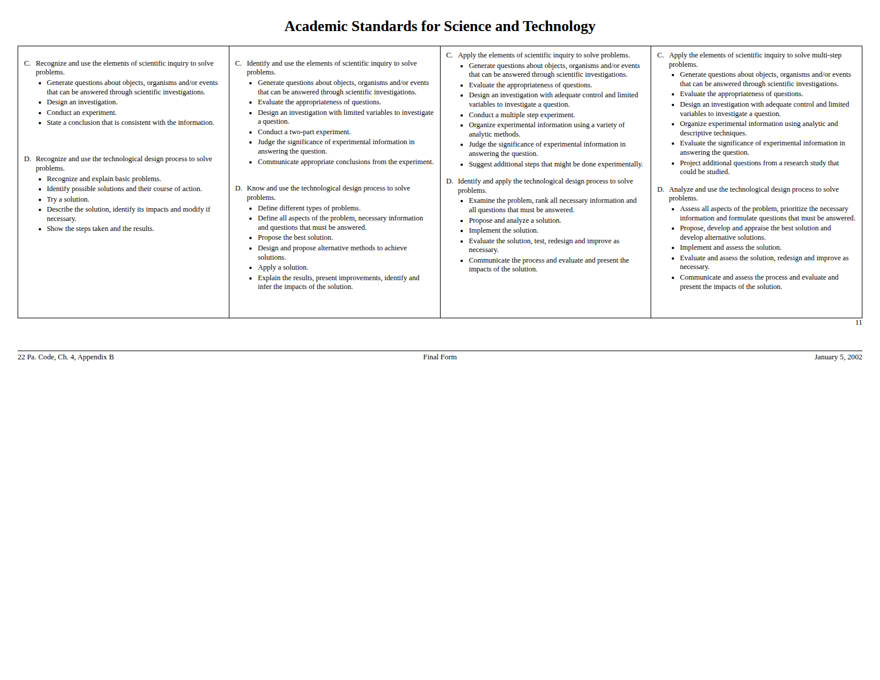Academic Standards for Science and Technology
| C. Recognize and use the elements of scientific inquiry to solve problems. Generate questions about objects, organisms and/or events that can be answered through scientific investigations. Design an investigation. Conduct an experiment. State a conclusion that is consistent with the information. D. Recognize and use the technological design process to solve problems. Recognize and explain basic problems. Identify possible solutions and their course of action. Try a solution. Describe the solution, identify its impacts and modify if necessary. Show the steps taken and the results. | C. Identify and use the elements of scientific inquiry to solve problems. Generate questions about objects, organisms and/or events that can be answered through scientific investigations. Evaluate the appropriateness of questions. Design an investigation with limited variables to investigate a question. Conduct a two-part experiment. Judge the significance of experimental information in answering the question. Communicate appropriate conclusions from the experiment. D. Know and use the technological design process to solve problems. Define different types of problems. Define all aspects of the problem, necessary information and questions that must be answered. Propose the best solution. Design and propose alternative methods to achieve solutions. Apply a solution. Explain the results, present improvements, identify and infer the impacts of the solution. | C. Apply the elements of scientific inquiry to solve problems. Generate questions about objects, organisms and/or events that can be answered through scientific investigations. Evaluate the appropriateness of questions. Design an investigation with adequate control and limited variables to investigate a question. Conduct a multiple step experiment. Organize experimental information using a variety of analytic methods. Judge the significance of experimental information in answering the question. Suggest additional steps that might be done experimentally. D. Identify and apply the technological design process to solve problems. Examine the problem, rank all necessary information and all questions that must be answered. Propose and analyze a solution. Implement the solution. Evaluate the solution, test, redesign and improve as necessary. Communicate the process and evaluate and present the impacts of the solution. | C. Apply the elements of scientific inquiry to solve multi-step problems. Generate questions about objects, organisms and/or events that can be answered through scientific investigations. Evaluate the appropriateness of questions. Design an investigation with adequate control and limited variables to investigate a question. Organize experimental information using analytic and descriptive techniques. Evaluate the significance of experimental information in answering the question. Project additional questions from a research study that could be studied. D. Analyze and use the technological design process to solve problems. Assess all aspects of the problem, prioritize the necessary information and formulate questions that must be answered. Propose, develop and appraise the best solution and develop alternative solutions. Implement and assess the solution. Evaluate and assess the solution, redesign and improve as necessary. Communicate and assess the process and evaluate and present the impacts of the solution. |
11
22 Pa. Code, Ch. 4, Appendix B Final Form January 5, 2002